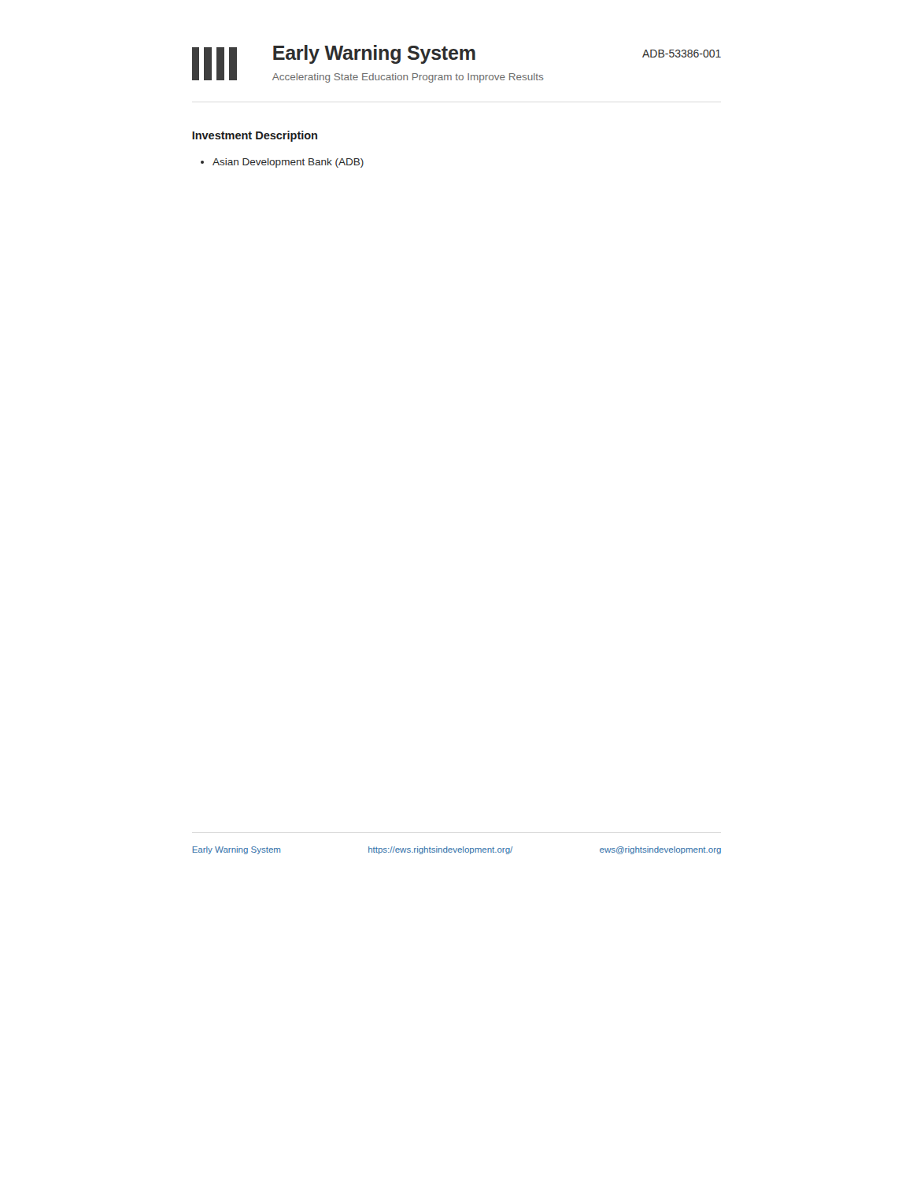Early Warning System
Accelerating State Education Program to Improve Results
ADB-53386-001
Investment Description
Asian Development Bank (ADB)
Early Warning System
https://ews.rightsindevelopment.org/
ews@rightsindevelopment.org